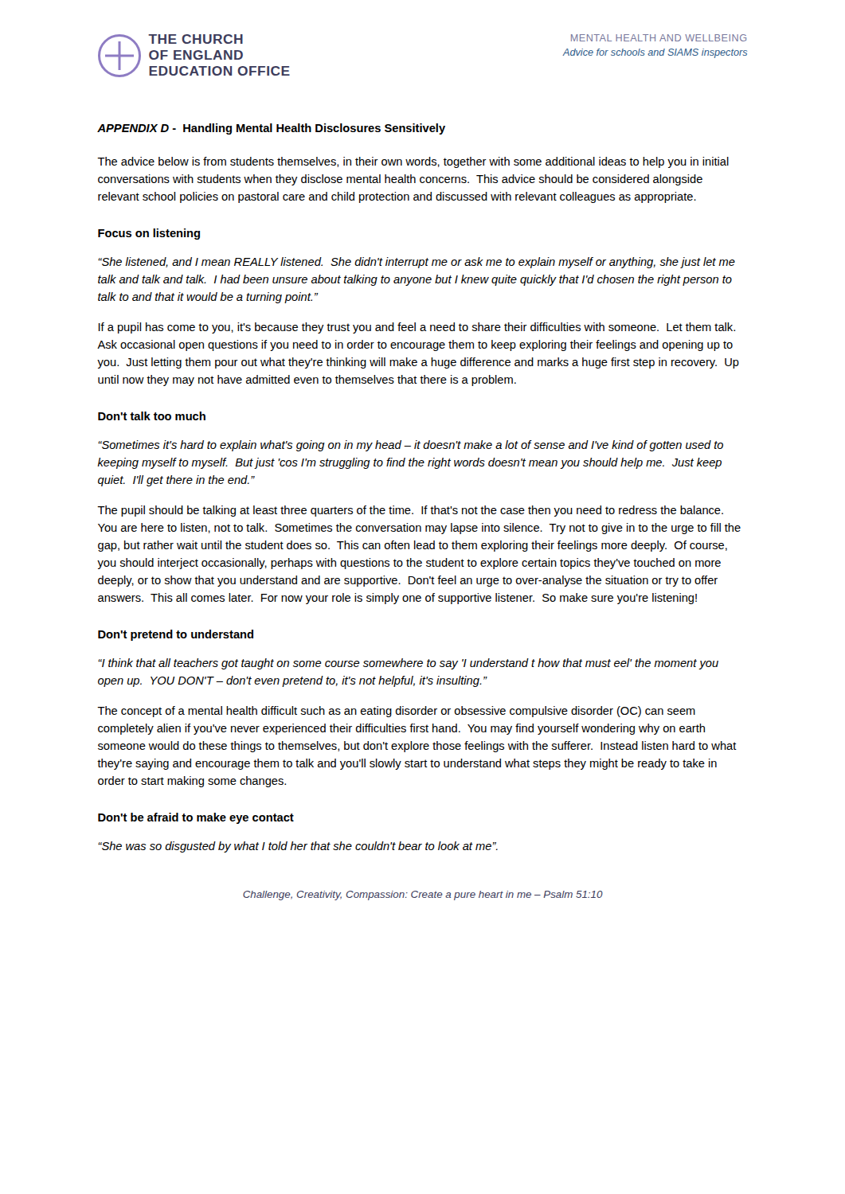THE CHURCH
OF ENGLAND
EDUCATION OFFICE
MENTAL HEALTH AND WELLBEING
Advice for schools and SIAMS inspectors
APPENDIX D - Handling Mental Health Disclosures Sensitively
The advice below is from students themselves, in their own words, together with some additional ideas to help you in initial conversations with students when they disclose mental health concerns. This advice should be considered alongside relevant school policies on pastoral care and child protection and discussed with relevant colleagues as appropriate.
Focus on listening
“She listened, and I mean REALLY listened. She didn't interrupt me or ask me to explain myself or anything, she just let me talk and talk and talk. I had been unsure about talking to anyone but I knew quite quickly that I'd chosen the right person to talk to and that it would be a turning point.”
If a pupil has come to you, it's because they trust you and feel a need to share their difficulties with someone. Let them talk. Ask occasional open questions if you need to in order to encourage them to keep exploring their feelings and opening up to you. Just letting them pour out what they're thinking will make a huge difference and marks a huge first step in recovery. Up until now they may not have admitted even to themselves that there is a problem.
Don't talk too much
“Sometimes it's hard to explain what's going on in my head – it doesn't make a lot of sense and I've kind of gotten used to keeping myself to myself. But just 'cos I'm struggling to find the right words doesn't mean you should help me. Just keep quiet. I'll get there in the end.”
The pupil should be talking at least three quarters of the time. If that's not the case then you need to redress the balance. You are here to listen, not to talk. Sometimes the conversation may lapse into silence. Try not to give in to the urge to fill the gap, but rather wait until the student does so. This can often lead to them exploring their feelings more deeply. Of course, you should interject occasionally, perhaps with questions to the student to explore certain topics they've touched on more deeply, or to show that you understand and are supportive. Don't feel an urge to over-analyse the situation or try to offer answers. This all comes later. For now your role is simply one of supportive listener. So make sure you're listening!
Don't pretend to understand
“I think that all teachers got taught on some course somewhere to say 'I understand t how that must eel' the moment you open up. YOU DON'T – don't even pretend to, it's not helpful, it's insulting.”
The concept of a mental health difficult such as an eating disorder or obsessive compulsive disorder (OC) can seem completely alien if you've never experienced their difficulties first hand. You may find yourself wondering why on earth someone would do these things to themselves, but don't explore those feelings with the sufferer. Instead listen hard to what they're saying and encourage them to talk and you'll slowly start to understand what steps they might be ready to take in order to start making some changes.
Don't be afraid to make eye contact
“She was so disgusted by what I told her that she couldn't bear to look at me”.
Challenge, Creativity, Compassion: Create a pure heart in me – Psalm 51:10